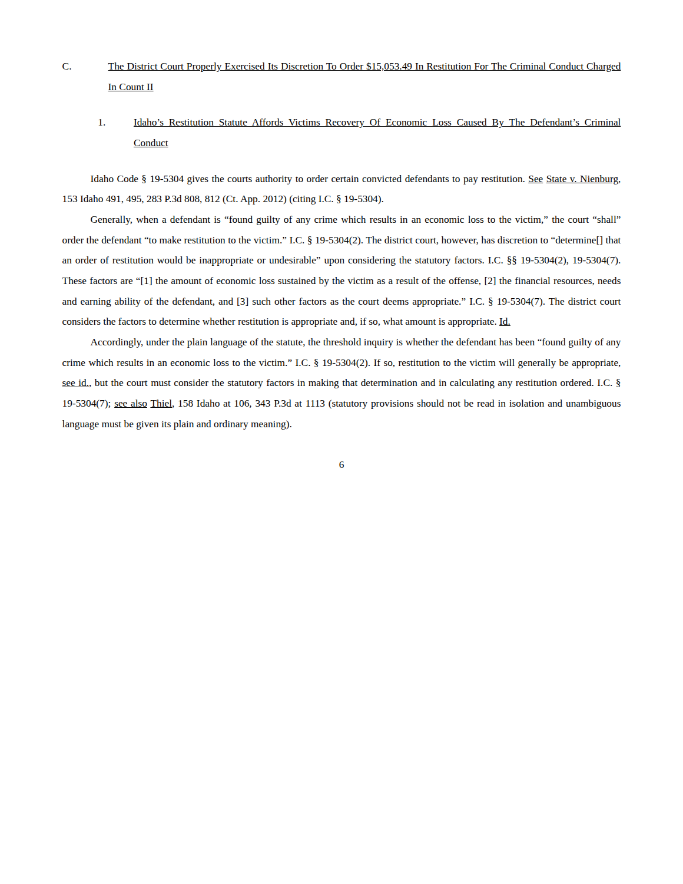C.
The District Court Properly Exercised Its Discretion To Order $15,053.49 In Restitution For The Criminal Conduct Charged In Count II
1.
Idaho’s Restitution Statute Affords Victims Recovery Of Economic Loss Caused By The Defendant’s Criminal Conduct
Idaho Code § 19-5304 gives the courts authority to order certain convicted defendants to pay restitution. See State v. Nienburg, 153 Idaho 491, 495, 283 P.3d 808, 812 (Ct. App. 2012) (citing I.C. § 19-5304).
Generally, when a defendant is “found guilty of any crime which results in an economic loss to the victim,” the court “shall” order the defendant “to make restitution to the victim.” I.C. § 19-5304(2). The district court, however, has discretion to “determine[] that an order of restitution would be inappropriate or undesirable” upon considering the statutory factors. I.C. §§ 19-5304(2), 19-5304(7). These factors are “[1] the amount of economic loss sustained by the victim as a result of the offense, [2] the financial resources, needs and earning ability of the defendant, and [3] such other factors as the court deems appropriate.” I.C. § 19-5304(7). The district court considers the factors to determine whether restitution is appropriate and, if so, what amount is appropriate. Id.
Accordingly, under the plain language of the statute, the threshold inquiry is whether the defendant has been “found guilty of any crime which results in an economic loss to the victim.” I.C. § 19-5304(2). If so, restitution to the victim will generally be appropriate, see id., but the court must consider the statutory factors in making that determination and in calculating any restitution ordered. I.C. § 19-5304(7); see also Thiel, 158 Idaho at 106, 343 P.3d at 1113 (statutory provisions should not be read in isolation and unambiguous language must be given its plain and ordinary meaning).
6